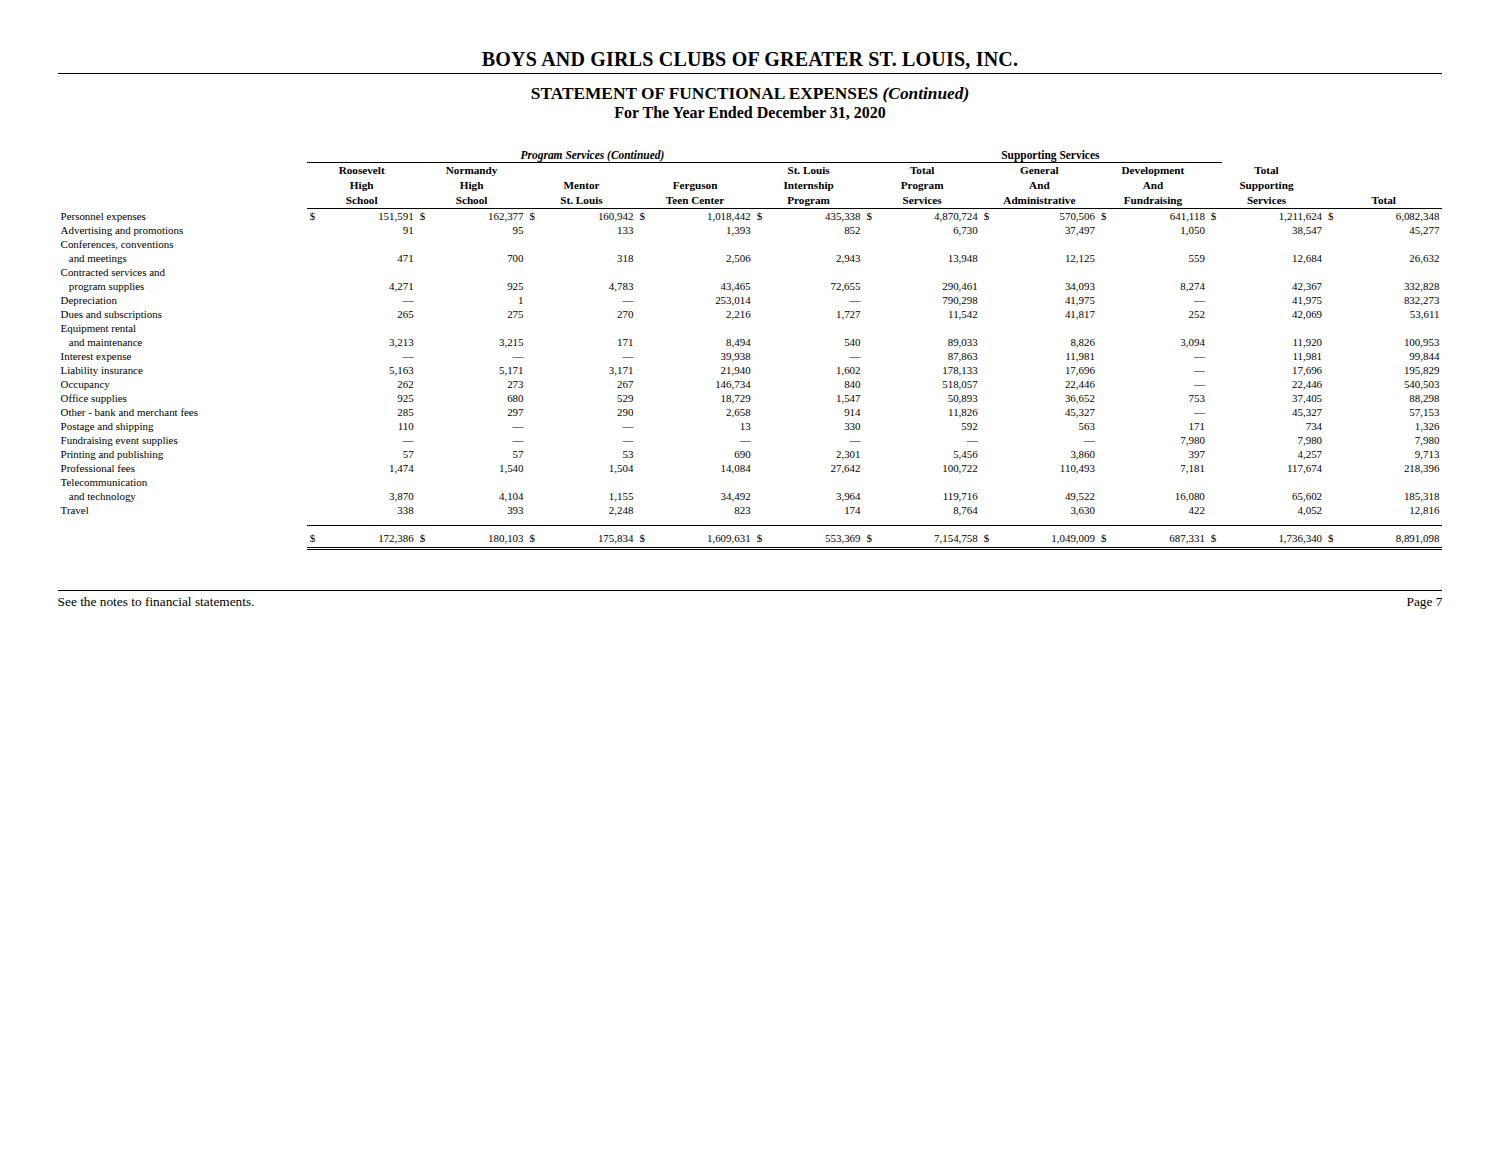BOYS AND GIRLS CLUBS OF GREATER ST. LOUIS, INC.
STATEMENT OF FUNCTIONAL EXPENSES (Continued)
For The Year Ended December 31, 2020
| | Program Services ( Continued ) | Supporting Services | |
| --- | --- | --- | --- |
| | Roosevelt | Normandy | | | St. Louis | Total | General | Development | Total | |
| | High | High | Mentor | Ferguson | Internship | Program | And | And | Supporting | |
| | School | School | St. Louis | Teen Center | Program | Services | Administrative | Fundraising | Services | Total |
| Personnel expenses | $ | 151,591 | $ | 162,377 | $ | 160,942 | $ | 1,018,442 | $ | 435,338 | $ | 4,870,724 | $ | 570,506 | $ | 641,118 | $ | 1,211,624 | $ | 6,082,348 |
| Advertising and promotions | | 91 | | 95 | | 133 | | 1,393 | | 852 | | 6,730 | | 37,497 | | 1,050 | | 38,547 | | 45,277 |
| Conferences, conventions | | | | | | | | | | | | | | | | | | | | |
| and meetings | | 471 | | 700 | | 318 | | 2,506 | | 2,943 | | 13,948 | | 12,125 | | 559 | | 12,684 | | 26,632 |
| Contracted services and | | | | | | | | | | | | | | | | | | | | |
| program supplies | | 4,271 | | 925 | | 4,783 | | 43,465 | | 72,655 | | 290,461 | | 34,093 | | 8,274 | | 42,367 | | 332,828 |
| Depreciation | | — | | 1 | | — | | 253,014 | | — | | 790,298 | | 41,975 | | — | | 41,975 | | 832,273 |
| Dues and subscriptions | | 265 | | 275 | | 270 | | 2,216 | | 1,727 | | 11,542 | | 41,817 | | 252 | | 42,069 | | 53,611 |
| Equipment rental | | | | | | | | | | | | | | | | | | | | |
| and maintenance | | 3,213 | | 3,215 | | 171 | | 8,494 | | 540 | | 89,033 | | 8,826 | | 3,094 | | 11,920 | | 100,953 |
| Interest expense | | — | | — | | — | | 39,938 | | — | | 87,863 | | 11,981 | | — | | 11,981 | | 99,844 |
| Liability insurance | | 5,163 | | 5,171 | | 3,171 | | 21,940 | | 1,602 | | 178,133 | | 17,696 | | — | | 17,696 | | 195,829 |
| Occupancy | | 262 | | 273 | | 267 | | 146,734 | | 840 | | 518,057 | | 22,446 | | — | | 22,446 | | 540,503 |
| Office supplies | | 925 | | 680 | | 529 | | 18,729 | | 1,547 | | 50,893 | | 36,652 | | 753 | | 37,405 | | 88,298 |
| Other - bank and merchant fees | | 285 | | 297 | | 290 | | 2,658 | | 914 | | 11,826 | | 45,327 | | — | | 45,327 | | 57,153 |
| Postage and shipping | | 110 | | — | | — | | 13 | | 330 | | 592 | | 563 | | 171 | | 734 | | 1,326 |
| Fundraising event supplies | | — | | — | | — | | — | | — | | — | | — | | 7,980 | | 7,980 | | 7,980 |
| Printing and publishing | | 57 | | 57 | | 53 | | 690 | | 2,301 | | 5,456 | | 3,860 | | 397 | | 4,257 | | 9,713 |
| Professional fees | | 1,474 | | 1,540 | | 1,504 | | 14,084 | | 27,642 | | 100,722 | | 110,493 | | 7,181 | | 117,674 | | 218,396 |
| Telecommunication | | | | | | | | | | | | | | | | | | | | |
| and technology | | 3,870 | | 4,104 | | 1,155 | | 34,492 | | 3,964 | | 119,716 | | 49,522 | | 16,080 | | 65,602 | | 185,318 |
| Travel | | 338 | | 393 | | 2,248 | | 823 | | 174 | | 8,764 | | 3,630 | | 422 | | 4,052 | | 12,816 |
| | $ | 172,386 | $ | 180,103 | $ | 175,834 | $ | 1,609,631 | $ | 553,369 | $ | 7,154,758 | $ | 1,049,009 | $ | 687,331 | $ | 1,736,340 | $ | 8,891,098 |
See the notes to financial statements.
Page 7